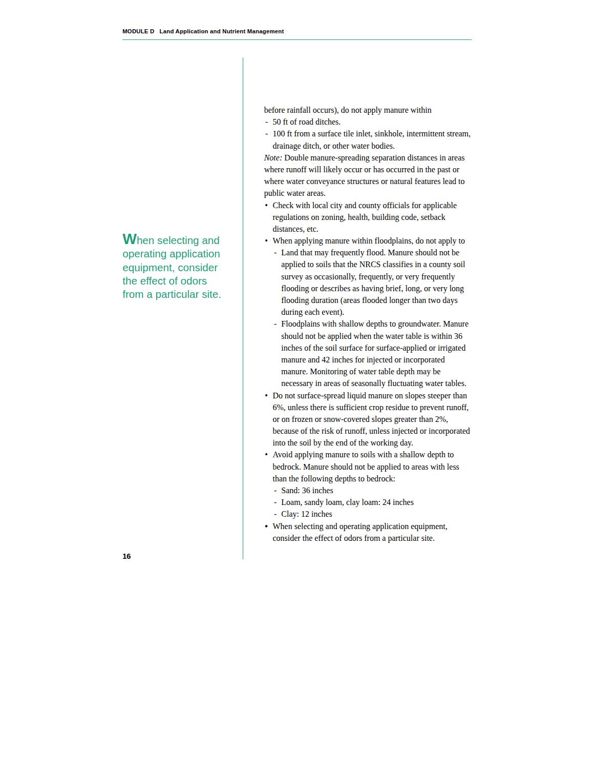MODULE D Land Application and Nutrient Management
When selecting and operating application equipment, consider the effect of odors from a particular site.
before rainfall occurs), do not apply manure within
50 ft of road ditches.
100 ft from a surface tile inlet, sinkhole, intermittent stream, drainage ditch, or other water bodies.
Note: Double manure-spreading separation distances in areas where runoff will likely occur or has occurred in the past or where water conveyance structures or natural features lead to public water areas.
Check with local city and county officials for applicable regulations on zoning, health, building code, setback distances, etc.
When applying manure within floodplains, do not apply to
Land that may frequently flood. Manure should not be applied to soils that the NRCS classifies in a county soil survey as occasionally, frequently, or very frequently flooding or describes as having brief, long, or very long flooding duration (areas flooded longer than two days during each event).
Floodplains with shallow depths to groundwater. Manure should not be applied when the water table is within 36 inches of the soil surface for surface-applied or irrigated manure and 42 inches for injected or incorporated manure. Monitoring of water table depth may be necessary in areas of seasonally fluctuating water tables.
Do not surface-spread liquid manure on slopes steeper than 6%, unless there is sufficient crop residue to prevent runoff, or on frozen or snow-covered slopes greater than 2%, because of the risk of runoff, unless injected or incorporated into the soil by the end of the working day.
Avoid applying manure to soils with a shallow depth to bedrock. Manure should not be applied to areas with less than the following depths to bedrock:
Sand: 36 inches
Loam, sandy loam, clay loam: 24 inches
Clay: 12 inches
When selecting and operating application equipment, consider the effect of odors from a particular site.
16